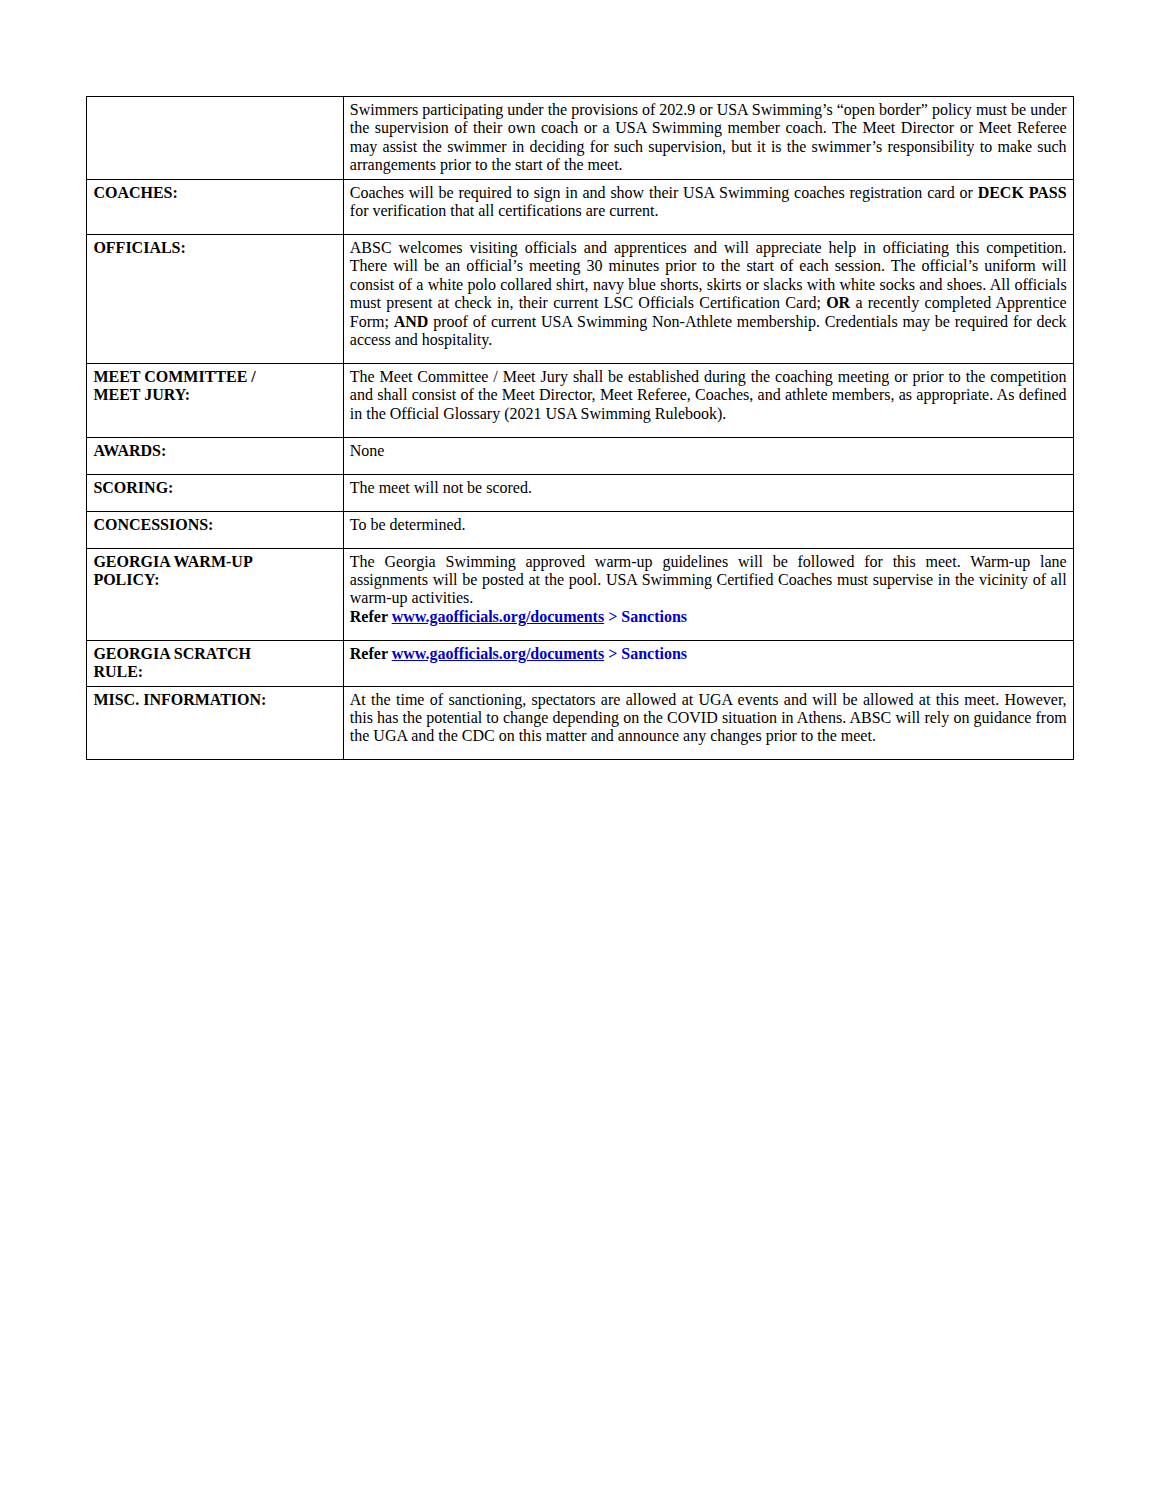| | Swimmers participating under the provisions of 202.9 or USA Swimming’s “open border” policy must be under the supervision of their own coach or a USA Swimming member coach. The Meet Director or Meet Referee may assist the swimmer in deciding for such supervision, but it is the swimmer’s responsibility to make such arrangements prior to the start of the meet. |
| COACHES: | Coaches will be required to sign in and show their USA Swimming coaches registration card or DECK PASS for verification that all certifications are current. |
| OFFICIALS: | ABSC welcomes visiting officials and apprentices and will appreciate help in officiating this competition. There will be an official’s meeting 30 minutes prior to the start of each session. The official’s uniform will consist of a white polo collared shirt, navy blue shorts, skirts or slacks with white socks and shoes. All officials must present at check in, their current LSC Officials Certification Card; OR a recently completed Apprentice Form; AND proof of current USA Swimming Non-Athlete membership. Credentials may be required for deck access and hospitality. |
| MEET COMMITTEE / MEET JURY: | The Meet Committee / Meet Jury shall be established during the coaching meeting or prior to the competition and shall consist of the Meet Director, Meet Referee, Coaches, and athlete members, as appropriate. As defined in the Official Glossary (2021 USA Swimming Rulebook). |
| AWARDS: | None |
| SCORING: | The meet will not be scored. |
| CONCESSIONS: | To be determined. |
| GEORGIA WARM-UP POLICY: | The Georgia Swimming approved warm-up guidelines will be followed for this meet. Warm-up lane assignments will be posted at the pool. USA Swimming Certified Coaches must supervise in the vicinity of all warm-up activities. Refer www.gaofficials.org/documents > Sanctions |
| GEORGIA SCRATCH RULE: | Refer www.gaofficials.org/documents > Sanctions |
| MISC. INFORMATION: | At the time of sanctioning, spectators are allowed at UGA events and will be allowed at this meet. However, this has the potential to change depending on the COVID situation in Athens. ABSC will rely on guidance from the UGA and the CDC on this matter and announce any changes prior to the meet. |